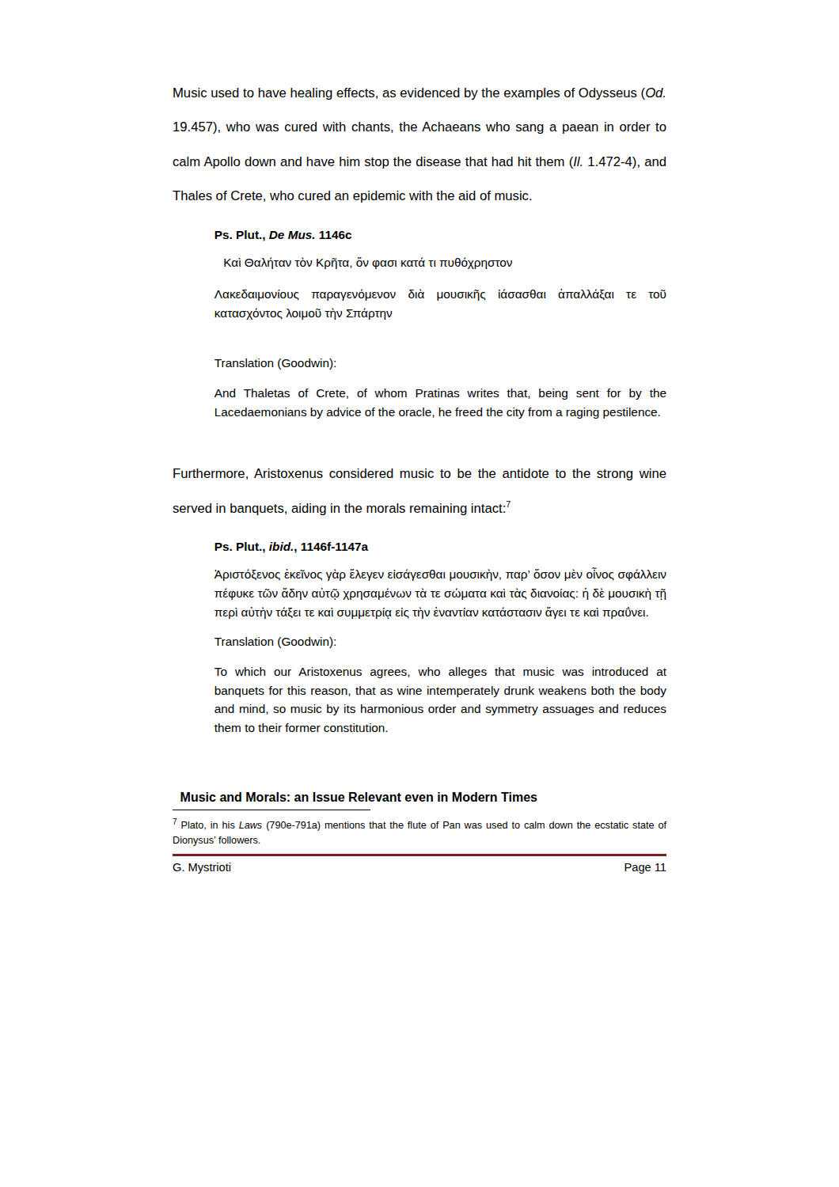Music used to have healing effects, as evidenced by the examples of Odysseus (Od. 19.457), who was cured with chants, the Achaeans who sang a paean in order to calm Apollo down and have him stop the disease that had hit them (Il. 1.472-4), and Thales of Crete, who cured an epidemic with the aid of music.
Ps. Plut., De Mus. 1146c
Καὶ Θαλήταν τὸν Κρῆτα, ὅν φασι κατά τι πυθόχρηστον
Λακεδαιμονίους παραγενόμενον διὰ μουσικῆς ἰάσασθαι ἀπαλλάξαι τε τοῦ κατασχόντος λοιμοῦ τὴν Σπάρτην
Translation (Goodwin):
And Thaletas of Crete, of whom Pratinas writes that, being sent for by the Lacedaemonians by advice of the oracle, he freed the city from a raging pestilence.
Furthermore, Aristoxenus considered music to be the antidote to the strong wine served in banquets, aiding in the morals remaining intact:7
Ps. Plut., ibid., 1146f-1147a
Ἀριστόξενος ἐκεῖνος γὰρ ἔλεγεν εἰσάγεσθαι μουσικὴν, παρ’ ὅσον μὲν οἶνος σφάλλειν πέφυκε τῶν ἄδην αὐτῷ χρησαμένων τὰ τε σώματα καὶ τὰς διανοίας: ἡ δὲ μουσικὴ τῇ περὶ αὐτὴν τάξει τε καὶ συμμετρίᾳ εἰς τὴν ἐναντίαν κατάστασιν ἄγει τε καὶ πραΰνει.
Translation (Goodwin):
To which our Aristoxenus agrees, who alleges that music was introduced at banquets for this reason, that as wine intemperately drunk weakens both the body and mind, so music by its harmonious order and symmetry assuages and reduces them to their former constitution.
Music and Morals: an Issue Relevant even in Modern Times
7 Plato, in his Laws (790e-791a) mentions that the flute of Pan was used to calm down the ecstatic state of Dionysus’ followers.
G. Mystrioti Page 11